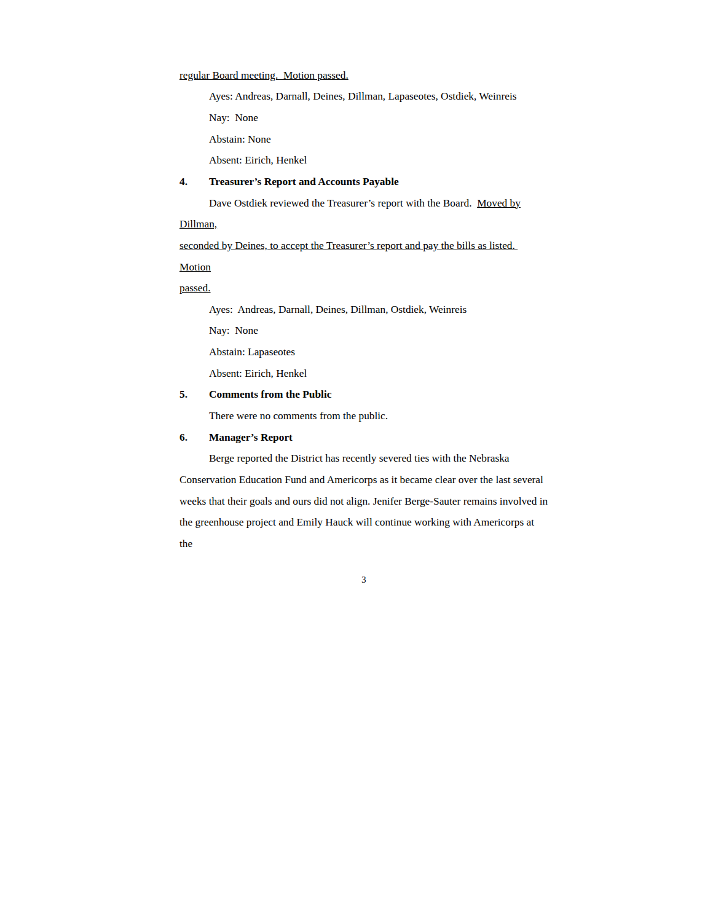regular Board meeting. Motion passed.
Ayes: Andreas, Darnall, Deines, Dillman, Lapaseotes, Ostdiek, Weinreis
Nay: None
Abstain: None
Absent: Eirich, Henkel
Treasurer’s Report and Accounts Payable
Dave Ostdiek reviewed the Treasurer’s report with the Board. Moved by Dillman,
seconded by Deines, to accept the Treasurer’s report and pay the bills as listed. Motion
passed.
Ayes: Andreas, Darnall, Deines, Dillman, Ostdiek, Weinreis
Nay: None
Abstain: Lapaseotes
Absent: Eirich, Henkel
Comments from the Public
There were no comments from the public.
Manager’s Report
Berge reported the District has recently severed ties with the Nebraska
Conservation Education Fund and Americorps as it became clear over the last several
weeks that their goals and ours did not align. Jenifer Berge-Sauter remains involved in
the greenhouse project and Emily Hauck will continue working with Americorps at the
3